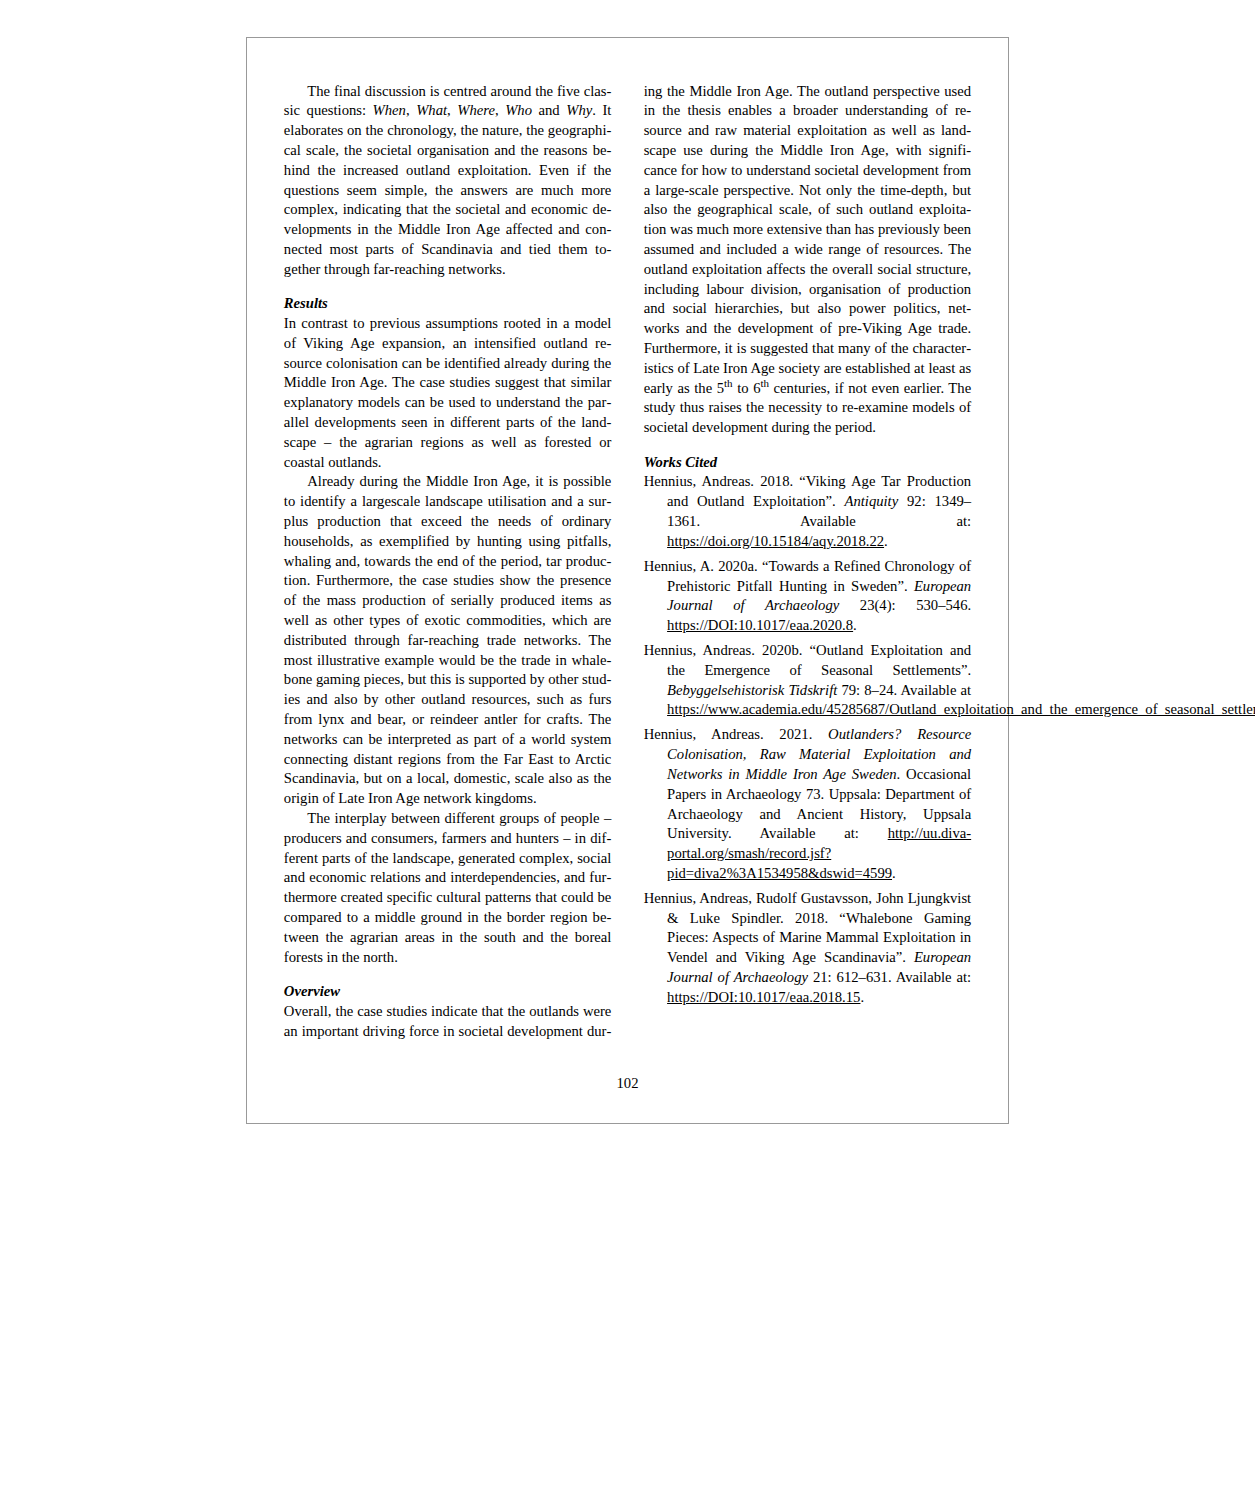The final discussion is centred around the five classic questions: When, What, Where, Who and Why. It elaborates on the chronology, the nature, the geographical scale, the societal organisation and the reasons behind the increased outland exploitation. Even if the questions seem simple, the answers are much more complex, indicating that the societal and economic developments in the Middle Iron Age affected and connected most parts of Scandinavia and tied them together through far-reaching networks.
Results
In contrast to previous assumptions rooted in a model of Viking Age expansion, an intensified outland resource colonisation can be identified already during the Middle Iron Age. The case studies suggest that similar explanatory models can be used to understand the parallel developments seen in different parts of the landscape – the agrarian regions as well as forested or coastal outlands.
Already during the Middle Iron Age, it is possible to identify a largescale landscape utilisation and a surplus production that exceed the needs of ordinary households, as exemplified by hunting using pitfalls, whaling and, towards the end of the period, tar production. Furthermore, the case studies show the presence of the mass production of serially produced items as well as other types of exotic commodities, which are distributed through far-reaching trade networks. The most illustrative example would be the trade in whalebone gaming pieces, but this is supported by other studies and also by other outland resources, such as furs from lynx and bear, or reindeer antler for crafts. The networks can be interpreted as part of a world system connecting distant regions from the Far East to Arctic Scandinavia, but on a local, domestic, scale also as the origin of Late Iron Age network kingdoms.
The interplay between different groups of people – producers and consumers, farmers and hunters – in different parts of the landscape, generated complex, social and economic relations and interdependencies, and furthermore created specific cultural patterns that could be compared to a middle ground in the border region between the agrarian areas in the south and the boreal forests in the north.
Overview
Overall, the case studies indicate that the outlands were an important driving force in societal development during the Middle Iron Age. The outland perspective used in the thesis enables a broader understanding of resource and raw material exploitation as well as landscape use during the Middle Iron Age, with significance for how to understand societal development from a large-scale perspective. Not only the time-depth, but also the geographical scale, of such outland exploitation was much more extensive than has previously been assumed and included a wide range of resources. The outland exploitation affects the overall social structure, including labour division, organisation of production and social hierarchies, but also power politics, networks and the development of pre-Viking Age trade. Furthermore, it is suggested that many of the characteristics of Late Iron Age society are established at least as early as the 5th to 6th centuries, if not even earlier. The study thus raises the necessity to re-examine models of societal development during the period.
Works Cited
Hennius, Andreas. 2018. “Viking Age Tar Production and Outland Exploitation”. Antiquity 92: 1349–1361. Available at: https://doi.org/10.15184/aqy.2018.22.
Hennius, A. 2020a. “Towards a Refined Chronology of Prehistoric Pitfall Hunting in Sweden”. European Journal of Archaeology 23(4): 530–546. https://DOI:10.1017/eaa.2020.8.
Hennius, Andreas. 2020b. “Outland Exploitation and the Emergence of Seasonal Settlements”. Bebyggelsehistorisk Tidskrift 79: 8–24. Available at https://www.academia.edu/45285687/Outland_exploitation_and_the_emergence_of_seasonal_settlements
Hennius, Andreas. 2021. Outlanders? Resource Colonisation, Raw Material Exploitation and Networks in Middle Iron Age Sweden. Occasional Papers in Archaeology 73. Uppsala: Department of Archaeology and Ancient History, Uppsala University. Available at: http://uu.diva-portal.org/smash/record.jsf?pid=diva2%3A1534958&dswid=4599.
Hennius, Andreas, Rudolf Gustavsson, John Ljungkvist & Luke Spindler. 2018. “Whalebone Gaming Pieces: Aspects of Marine Mammal Exploitation in Vendel and Viking Age Scandinavia”. European Journal of Archaeology 21: 612–631. Available at: https://DOI:10.1017/eaa.2018.15.
102